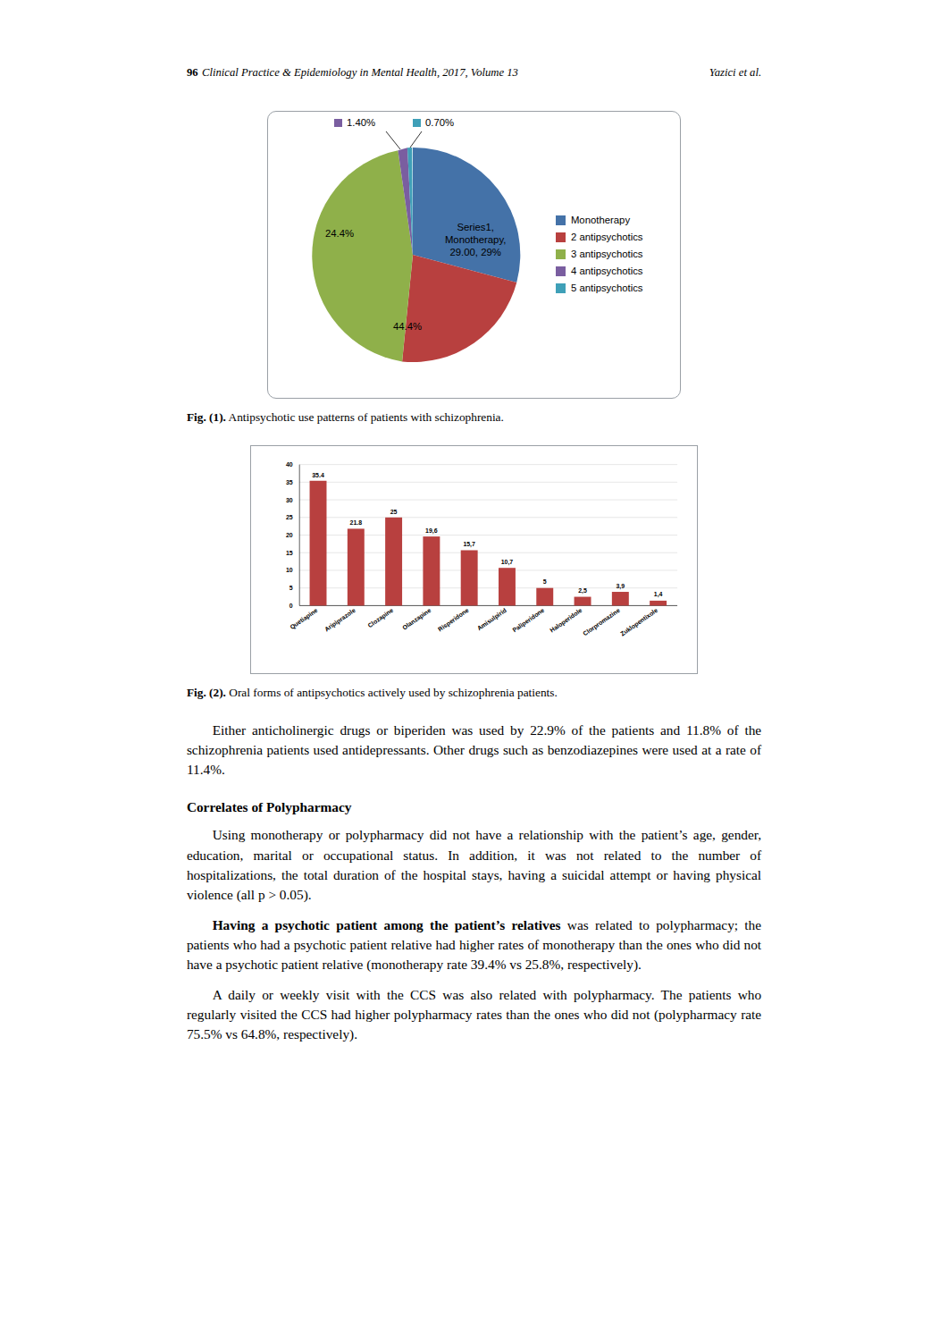96 Clinical Practice & Epidemiology in Mental Health, 2017, Volume 13
Yazici et al.
24.4%
44.4%
Series1,
Monotherapy,
29.00, 29%
1.40%
0.70%
Monotherapy
2 antipsychotics
3 antipsychotics
4 antipsychotics
5 antipsychotics
Fig. (1). Antipsychotic use patterns of patients with schizophrenia.
0 5 10 15 20 25 30 35 40 35.4 21.8 25 19,6 15,7 10,7 5 2,5 3,9 1,4 Quetiapine Aripiprazole Clozapine Olanzapine Risperidone Amisulpirid Paliperidone Haloperidole Clorpromazine Zuklopentixole
Fig. (2). Oral forms of antipsychotics actively used by schizophrenia patients.
Either anticholinergic drugs or biperiden was used by 22.9% of the patients and 11.8% of the schizophrenia patients used antidepressants. Other drugs such as benzodiazepines were used at a rate of 11.4%.
Correlates of Polypharmacy
Using monotherapy or polypharmacy did not have a relationship with the patient’s age, gender, education, marital or occupational status. In addition, it was not related to the number of hospitalizations, the total duration of the hospital stays, having a suicidal attempt or having physical violence (all p > 0.05).
Having a psychotic patient among the patient’s relatives was related to polypharmacy; the patients who had a psychotic patient relative had higher rates of monotherapy than the ones who did not have a psychotic patient relative (monotherapy rate 39.4% vs 25.8%, respectively).
A daily or weekly visit with the CCS was also related with polypharmacy. The patients who regularly visited the CCS had higher polypharmacy rates than the ones who did not (polypharmacy rate 75.5% vs 64.8%, respectively).